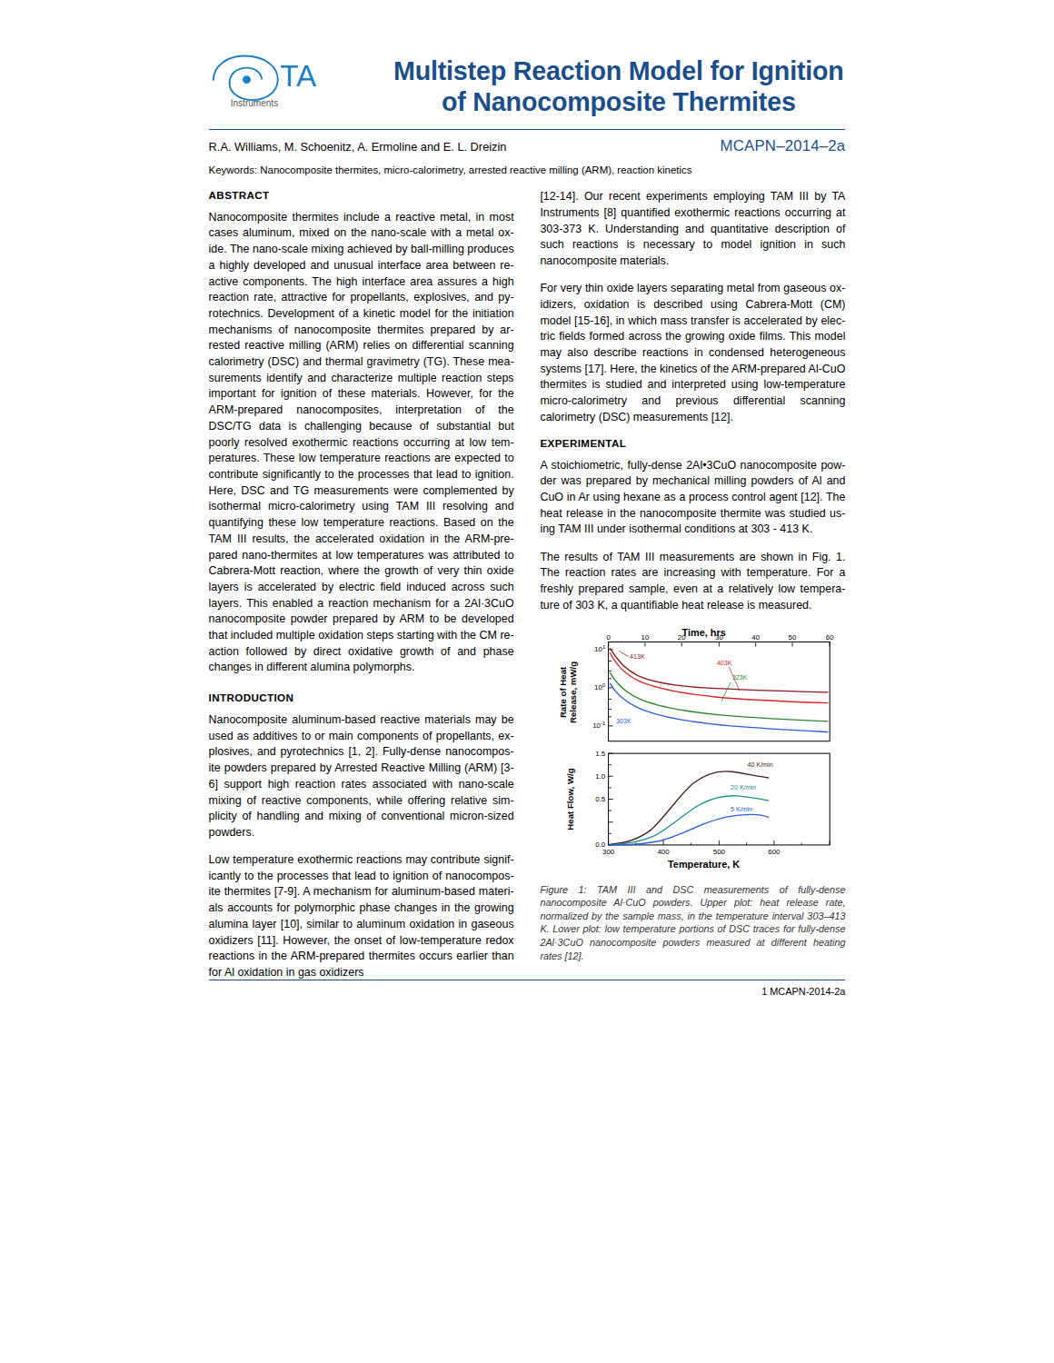TA Instruments
Multistep Reaction Model for Ignition
of Nanocomposite Thermites
R.A. Williams, M. Schoenitz, A. Ermoline and E. L. Dreizin
MCAPN–2014–2a
Keywords: Nanocomposite thermites, micro-calorimetry, arrested reactive milling (ARM), reaction kinetics
Abstract
Nanocomposite thermites include a reactive metal, in most cases aluminum, mixed on the nano-scale with a metal oxide. The nano-scale mixing achieved by ball-milling produces a highly developed and unusual interface area between reactive components. The high interface area assures a high reaction rate, attractive for propellants, explosives, and pyrotechnics. Development of a kinetic model for the initiation mechanisms of nanocomposite thermites prepared by arrested reactive milling (ARM) relies on differential scanning calorimetry (DSC) and thermal gravimetry (TG). These measurements identify and characterize multiple reaction steps important for ignition of these materials. However, for the ARM-prepared nanocomposites, interpretation of the DSC/TG data is challenging because of substantial but poorly resolved exothermic reactions occurring at low temperatures. These low temperature reactions are expected to contribute significantly to the processes that lead to ignition. Here, DSC and TG measurements were complemented by isothermal micro-calorimetry using TAM III resolving and quantifying these low temperature reactions. Based on the TAM III results, the accelerated oxidation in the ARM-prepared nano-thermites at low temperatures was attributed to Cabrera-Mott reaction, where the growth of very thin oxide layers is accelerated by electric field induced across such layers. This enabled a reaction mechanism for a 2Al·3CuO nanocomposite powder prepared by ARM to be developed that included multiple oxidation steps starting with the CM reaction followed by direct oxidative growth of and phase changes in different alumina polymorphs.
Introduction
Nanocomposite aluminum-based reactive materials may be used as additives to or main components of propellants, explosives, and pyrotechnics [1, 2]. Fully-dense nanocomposite powders prepared by Arrested Reactive Milling (ARM) [3-6] support high reaction rates associated with nano-scale mixing of reactive components, while offering relative simplicity of handling and mixing of conventional micron-sized powders.
Low temperature exothermic reactions may contribute significantly to the processes that lead to ignition of nanocomposite thermites [7-9]. A mechanism for aluminum-based materials accounts for polymorphic phase changes in the growing alumina layer [10], similar to aluminum oxidation in gaseous oxidizers [11]. However, the onset of low-temperature redox reactions in the ARM-prepared thermites occurs earlier than for Al oxidation in gas oxidizers
[12-14]. Our recent experiments employing TAM III by TA Instruments [8] quantified exothermic reactions occurring at 303-373 K. Understanding and quantitative description of such reactions is necessary to model ignition in such nanocomposite materials.
For very thin oxide layers separating metal from gaseous oxidizers, oxidation is described using Cabrera-Mott (CM) model [15-16], in which mass transfer is accelerated by electric fields formed across the growing oxide films. This model may also describe reactions in condensed heterogeneous systems [17]. Here, the kinetics of the ARM-prepared Al-CuO thermites is studied and interpreted using low-temperature micro-calorimetry and previous differential scanning calorimetry (DSC) measurements [12].
Experimental
A stoichiometric, fully-dense 2Al•3CuO nanocomposite powder was prepared by mechanical milling powders of Al and CuO in Ar using hexane as a process control agent [12]. The heat release in the nanocomposite thermite was studied using TAM III under isothermal conditions at 303 - 413 K.
The results of TAM III measurements are shown in Fig. 1. The reaction rates are increasing with temperature. For a freshly prepared sample, even at a relatively low temperature of 303 K, a quantifiable heat release is measured.
Time, hrs 0 10 20 30 40 50 60 101 100 10-1 Rate of Heat Release, mW/g 413K 403K 323K 303K 1.5 1.0 0.5 0.0 Heat Flow, W/g 300 400 500 600 Temperature, K 40 K/min 20 K/min 5 K/min
Figure 1: TAM III and DSC measurements of fully-dense nanocomposite Al·CuO powders. Upper plot: heat release rate, normalized by the sample mass, in the temperature interval 303–413 K. Lower plot: low temperature portions of DSC traces for fully-dense 2Al·3CuO nanocomposite powders measured at different heating rates [12].
1 MCAPN-2014-2a